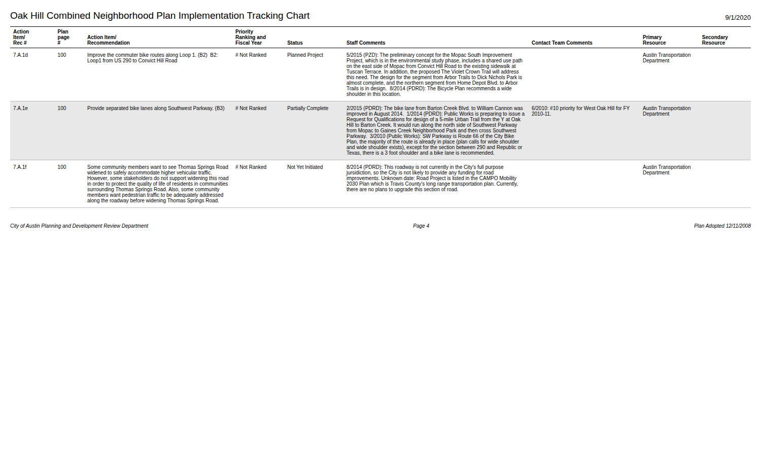Oak Hill Combined Neighborhood Plan Implementation Tracking Chart
9/1/2020
| Action Item/ Rec # | Plan page # | Action Item/ Recommendation | Priority Ranking and Fiscal Year | Status | Staff Comments | Contact Team Comments | Primary Resource | Secondary Resource |
| --- | --- | --- | --- | --- | --- | --- | --- | --- |
| 7.A.1d | 100 | Improve the commuter bike routes along Loop 1. (B2) B2: Loop1 from US 290 to Convict Hill Road | # Not Ranked | Planned Project | 5/2015 (PZD): The preliminary concept for the Mopac South Improvement Project, which is in the environmental study phase, includes a shared use path on the east side of Mopac from Convict Hill Road to the existing sidewalk at Tuscan Terrace. In addition, the proposed The Violet Crown Trail will address this need. The design for the segment from Arbor Trails to Dick Nichols Park is almost complete, and the northern segment from Home Depot Blvd. to Arbor Trails is in design. 8/2014 (PDRD): The Bicycle Plan recommends a wide shoulder in this location. | | Austin Transportation Department | |
| 7.A.1e | 100 | Provide separated bike lanes along Southwest Parkway. (B3) | # Not Ranked | Partially Complete | 2/2015 (PDRD): The bike lane from Barton Creek Blvd. to William Cannon was improved in August 2014. 1/2014 (PDRD): Public Works is preparing to issue a Request for Qualifications for design of a 5-mile Urban Trail from the Y at Oak Hill to Barton Creek. It would run along the north side of Southwest Parkway from Mopac to Gaines Creek Neighborhood Park and then cross Southwest Parkway. 3/2010 (Public Works): SW Parkway is Route 66 of the City Bike Plan, the majority of the route is already in place (plan calls for wide shoulder and wide shoulder exists), except for the section between 290 and Republic or Texas, there is a 3 foot shoulder and a bike lane is recommended. | 6/2010: #10 priority for West Oak Hill for FY 2010-11. | Austin Transportation Department | |
| 7.A.1f | 100 | Some community members want to see Thomas Springs Road widened to safely accommodate higher vehicular traffic. However, some stakeholders do not support widening this road in order to protect the quality of life of residents in communities surrounding Thomas Springs Road. Also, some community members want pedestrian traffic to be adequately addressed along the roadway before widening Thomas Springs Road. | # Not Ranked | Not Yet Initiated | 8/2014 (PDRD): This roadway is not currently in the City's full purpose jursidiction, so the City is not likely to provide any funding for road improvements. Unknown date: Road Project is listed in the CAMPO Mobility 2030 Plan which is Travis County's long range transportation plan. Currently, there are no plans to upgrade this section of road. | | Austin Transportation Department | |
City of Austin Planning and Development Review Department
Page 4
Plan Adopted 12/11/2008